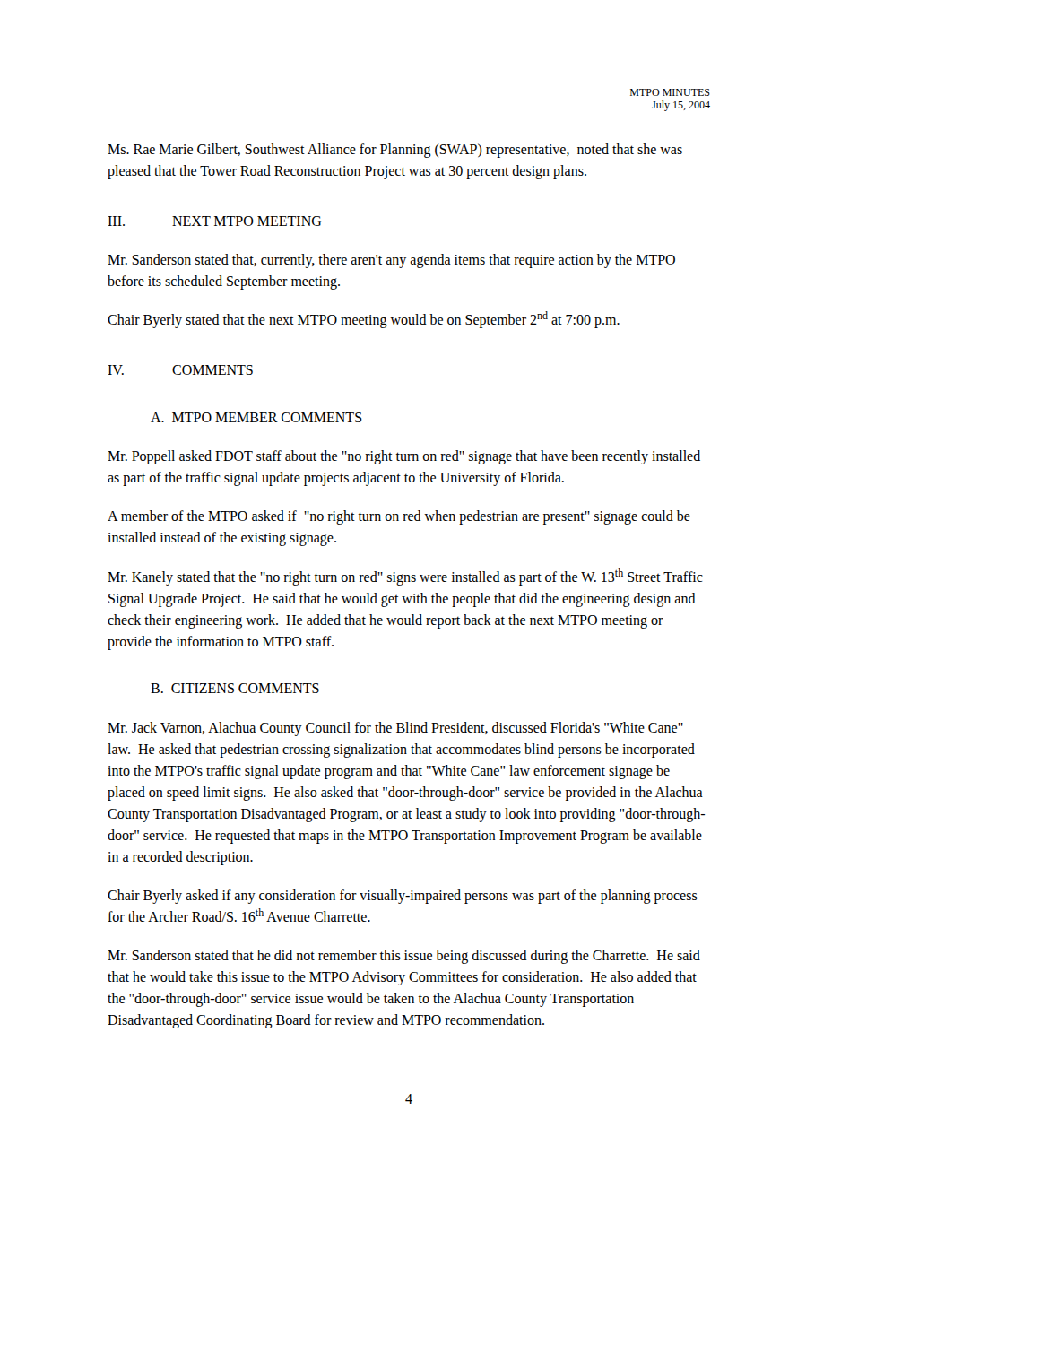MTPO MINUTES
July 15, 2004
Ms. Rae Marie Gilbert, Southwest Alliance for Planning (SWAP) representative, noted that she was pleased that the Tower Road Reconstruction Project was at 30 percent design plans.
III. NEXT MTPO MEETING
Mr. Sanderson stated that, currently, there aren't any agenda items that require action by the MTPO before its scheduled September meeting.
Chair Byerly stated that the next MTPO meeting would be on September 2nd at 7:00 p.m.
IV. COMMENTS
A. MTPO MEMBER COMMENTS
Mr. Poppell asked FDOT staff about the "no right turn on red" signage that have been recently installed as part of the traffic signal update projects adjacent to the University of Florida.
A member of the MTPO asked if "no right turn on red when pedestrian are present" signage could be installed instead of the existing signage.
Mr. Kanely stated that the "no right turn on red" signs were installed as part of the W. 13th Street Traffic Signal Upgrade Project. He said that he would get with the people that did the engineering design and check their engineering work. He added that he would report back at the next MTPO meeting or provide the information to MTPO staff.
B. CITIZENS COMMENTS
Mr. Jack Varnon, Alachua County Council for the Blind President, discussed Florida's "White Cane" law. He asked that pedestrian crossing signalization that accommodates blind persons be incorporated into the MTPO's traffic signal update program and that "White Cane" law enforcement signage be placed on speed limit signs. He also asked that "door-through-door" service be provided in the Alachua County Transportation Disadvantaged Program, or at least a study to look into providing "door-through-door" service. He requested that maps in the MTPO Transportation Improvement Program be available in a recorded description.
Chair Byerly asked if any consideration for visually-impaired persons was part of the planning process for the Archer Road/S. 16th Avenue Charrette.
Mr. Sanderson stated that he did not remember this issue being discussed during the Charrette. He said that he would take this issue to the MTPO Advisory Committees for consideration. He also added that the "door-through-door" service issue would be taken to the Alachua County Transportation Disadvantaged Coordinating Board for review and MTPO recommendation.
4